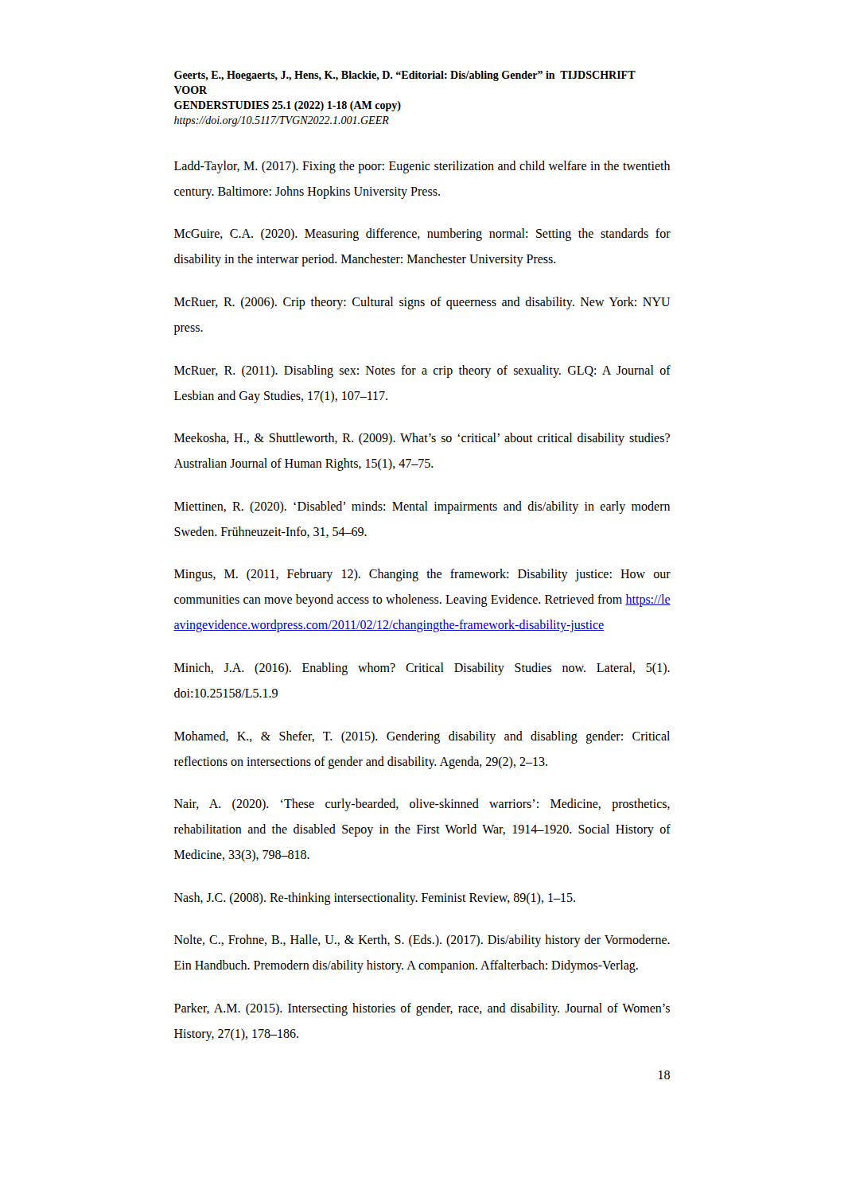Geerts, E., Hoegaerts, J., Hens, K., Blackie, D. “Editorial: Dis/abling Gender” in TIJDSCHRIFT VOOR
GENDERSTUDIES 25.1 (2022) 1-18 (AM copy)
https://doi.org/10.5117/TVGN2022.1.001.GEER
Ladd-Taylor, M. (2017). Fixing the poor: Eugenic sterilization and child welfare in the twentieth century. Baltimore: Johns Hopkins University Press.
McGuire, C.A. (2020). Measuring difference, numbering normal: Setting the standards for disability in the interwar period. Manchester: Manchester University Press.
McRuer, R. (2006). Crip theory: Cultural signs of queerness and disability. New York: NYU press.
McRuer, R. (2011). Disabling sex: Notes for a crip theory of sexuality. GLQ: A Journal of Lesbian and Gay Studies, 17(1), 107–117.
Meekosha, H., & Shuttleworth, R. (2009). What’s so ‘critical’ about critical disability studies? Australian Journal of Human Rights, 15(1), 47–75.
Miettinen, R. (2020). ‘Disabled’ minds: Mental impairments and dis/ability in early modern Sweden. Frühneuzeit-Info, 31, 54–69.
Mingus, M. (2011, February 12). Changing the framework: Disability justice: How our communities can move beyond access to wholeness. Leaving Evidence. Retrieved from https://leavingevidence.wordpress.com/2011/02/12/changingthe-framework-disability-justice
Minich, J.A. (2016). Enabling whom? Critical Disability Studies now. Lateral, 5(1). doi:10.25158/L5.1.9
Mohamed, K., & Shefer, T. (2015). Gendering disability and disabling gender: Critical reflections on intersections of gender and disability. Agenda, 29(2), 2–13.
Nair, A. (2020). ‘These curly-bearded, olive-skinned warriors’: Medicine, prosthetics, rehabilitation and the disabled Sepoy in the First World War, 1914–1920. Social History of Medicine, 33(3), 798–818.
Nash, J.C. (2008). Re-thinking intersectionality. Feminist Review, 89(1), 1–15.
Nolte, C., Frohne, B., Halle, U., & Kerth, S. (Eds.). (2017). Dis/ability history der Vormoderne. Ein Handbuch. Premodern dis/ability history. A companion. Affalterbach: Didymos-Verlag.
Parker, A.M. (2015). Intersecting histories of gender, race, and disability. Journal of Women’s History, 27(1), 178–186.
18